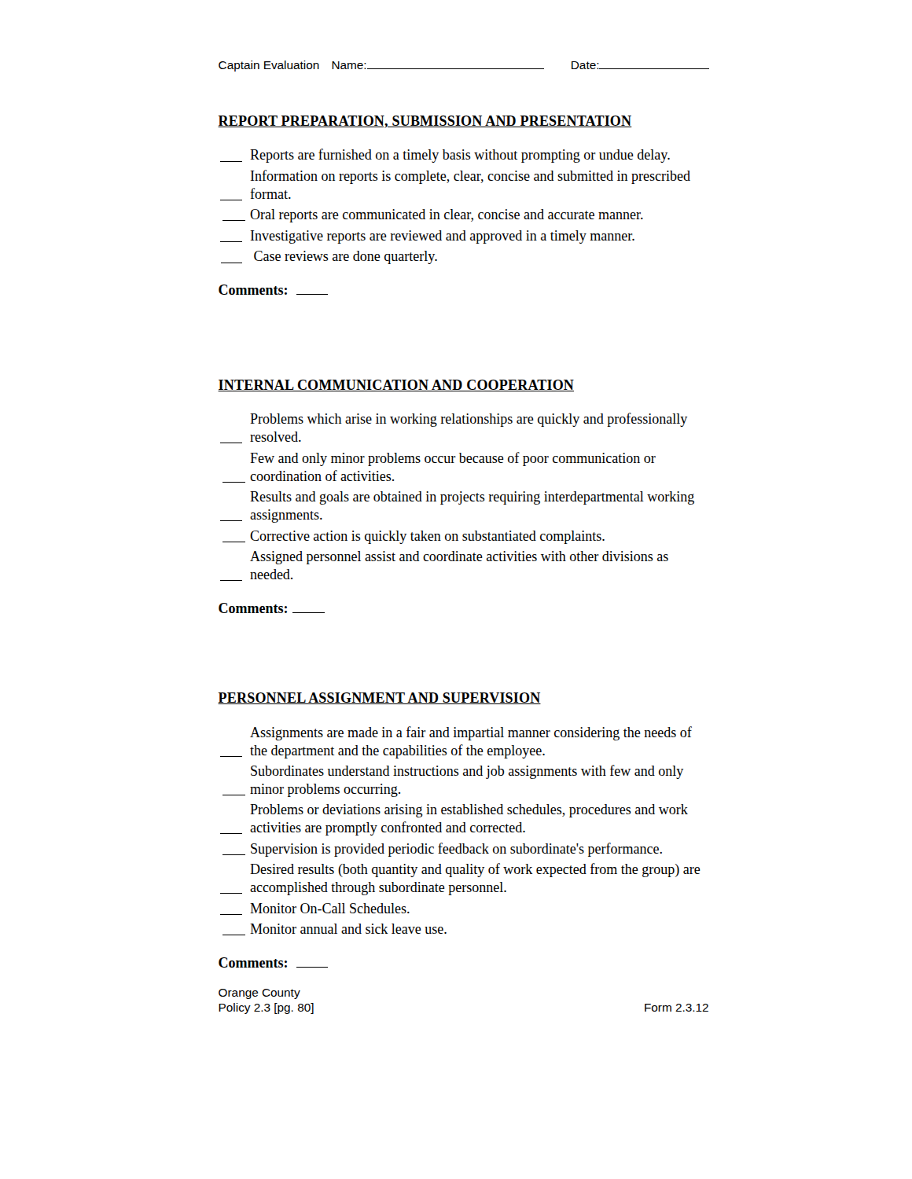Captain Evaluation
Name:
Date:
REPORT PREPARATION, SUBMISSION AND PRESENTATION
Reports are furnished on a timely basis without prompting or undue delay.
Information on reports is complete, clear, concise and submitted in prescribed format.
Oral reports are communicated in clear, concise and accurate manner.
Investigative reports are reviewed and approved in a timely manner.
Case reviews are done quarterly.
Comments:
INTERNAL COMMUNICATION AND COOPERATION
Problems which arise in working relationships are quickly and professionally resolved.
Few and only minor problems occur because of poor communication or coordination of activities.
Results and goals are obtained in projects requiring interdepartmental working assignments.
Corrective action is quickly taken on substantiated complaints.
Assigned personnel assist and coordinate activities with other divisions as needed.
Comments:
PERSONNEL ASSIGNMENT AND SUPERVISION
Assignments are made in a fair and impartial manner considering the needs of the department and the capabilities of the employee.
Subordinates understand instructions and job assignments with few and only minor problems occurring.
Problems or deviations arising in established schedules, procedures and work activities are promptly confronted and corrected.
Supervision is provided periodic feedback on subordinate's performance.
Desired results (both quantity and quality of work expected from the group) are accomplished through subordinate personnel.
Monitor On-Call Schedules.
Monitor annual and sick leave use.
Comments:
Orange County
Policy 2.3 [pg. 80]
Form 2.3.12